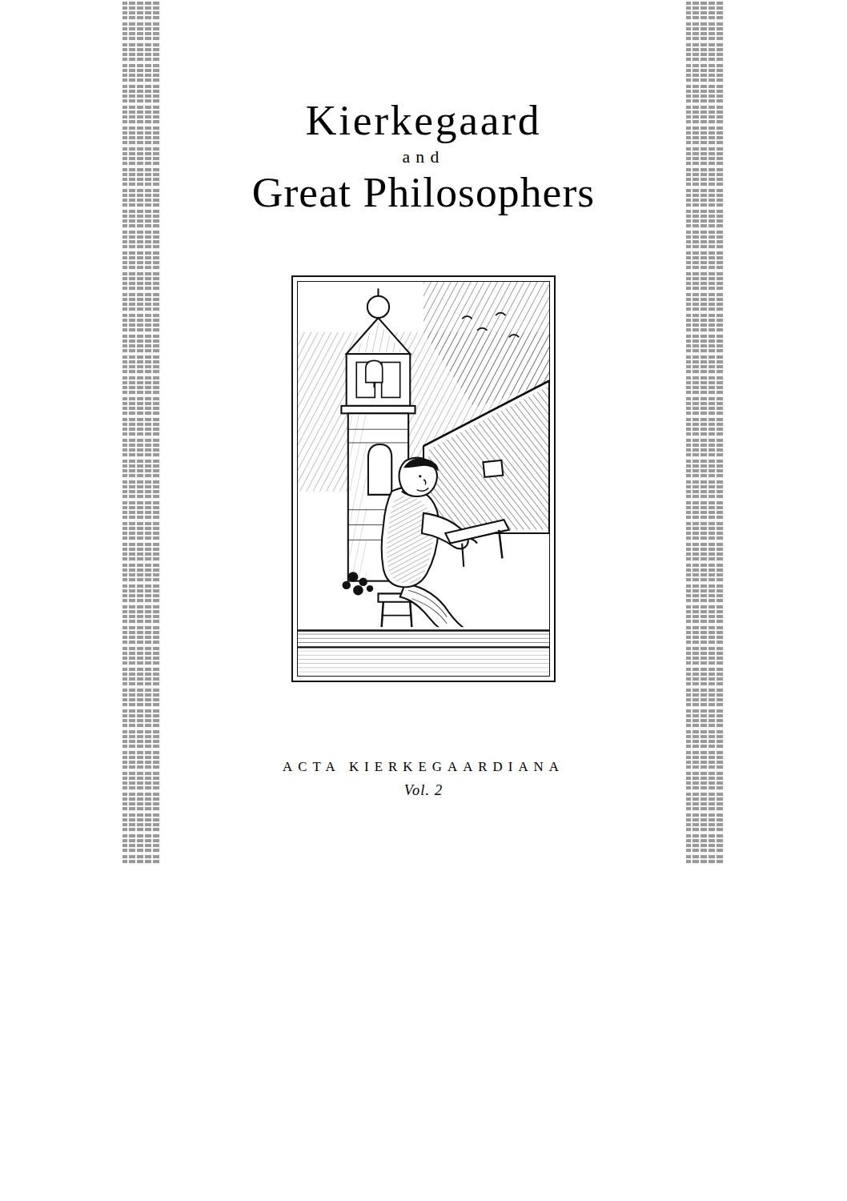Kierkegaard and Great Philosophers
Acta Kierkegaardiana
Vol. 2